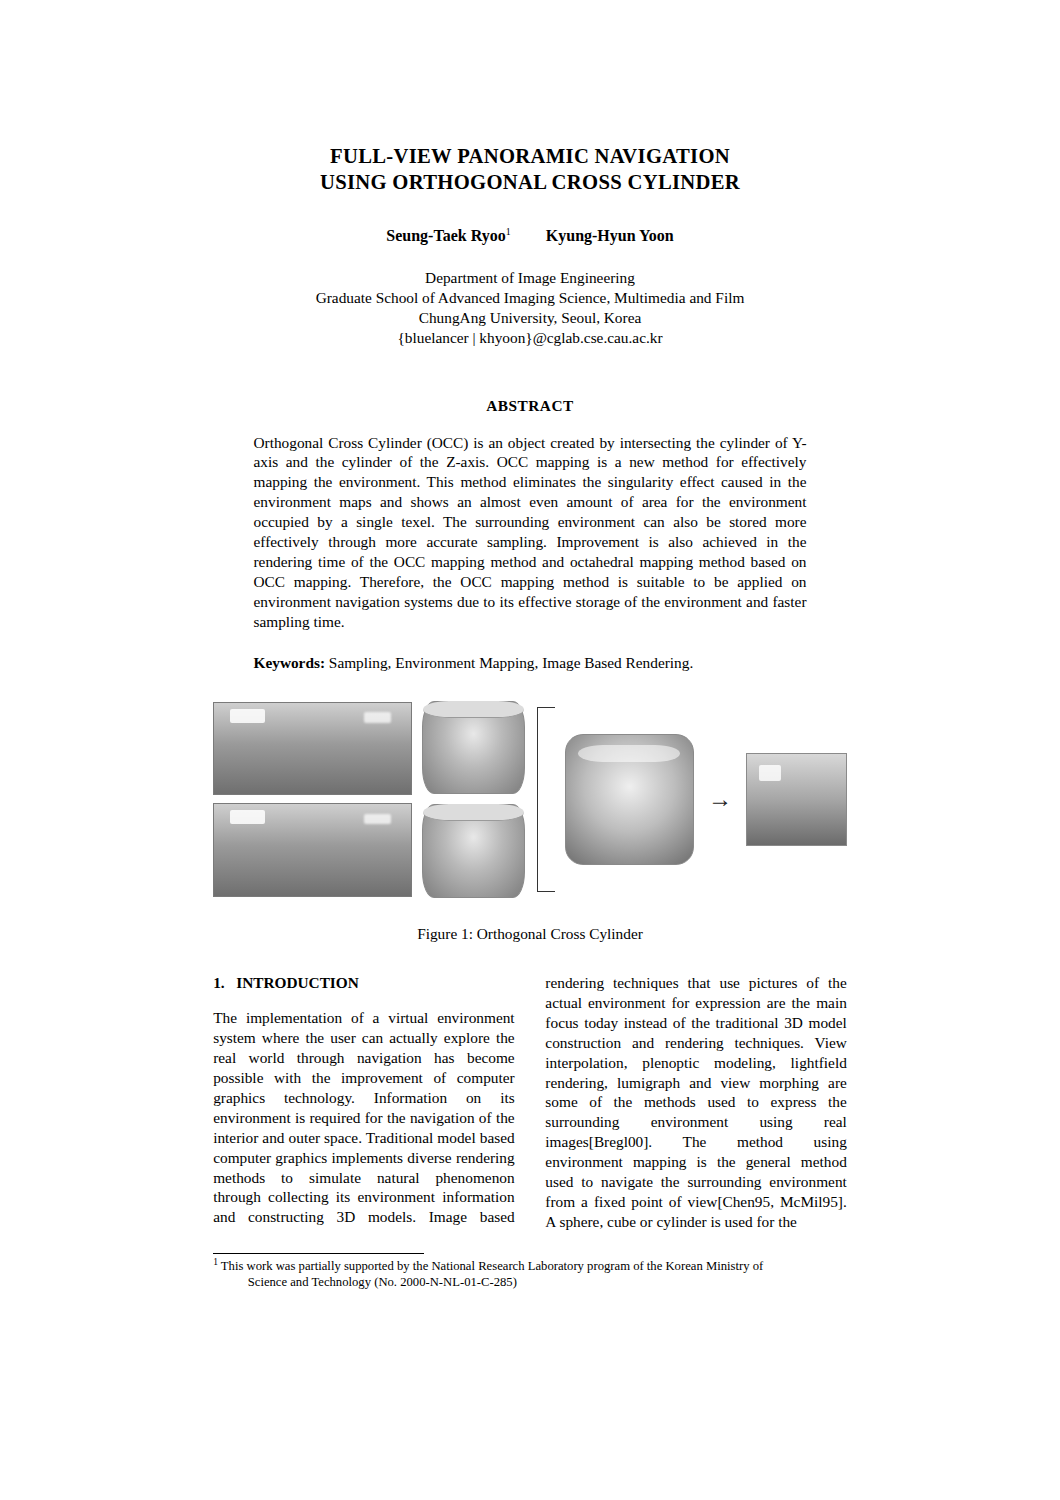Full-View Panoramic Navigation
Using Orthogonal Cross Cylinder
Seung-Taek Ryoo1 Kyung-Hyun Yoon
Department of Image Engineering
Graduate School of Advanced Imaging Science, Multimedia and Film
ChungAng University, Seoul, Korea
{bluelancer | khyoon}@cglab.cse.cau.ac.kr
ABSTRACT
Orthogonal Cross Cylinder (OCC) is an object created by intersecting the cylinder of Y-axis and the cylinder of the Z-axis. OCC mapping is a new method for effectively mapping the environment. This method eliminates the singularity effect caused in the environment maps and shows an almost even amount of area for the environment occupied by a single texel. The surrounding environment can also be stored more effectively through more accurate sampling. Improvement is also achieved in the rendering time of the OCC mapping method and octahedral mapping method based on OCC mapping. Therefore, the OCC mapping method is suitable to be applied on environment navigation systems due to its effective storage of the environment and faster sampling time.
Keywords: Sampling, Environment Mapping, Image Based Rendering.
→
Figure 1: Orthogonal Cross Cylinder
1. INTRODUCTION
The implementation of a virtual environment system where the user can actually explore the real world through navigation has become possible with the improvement of computer graphics technology. Information on its environment is required for the navigation of the interior and outer space. Traditional model based computer graphics implements diverse rendering methods to simulate natural phenomenon through collecting its environment information and constructing 3D models. Image based rendering techniques that use pictures of the actual environment for expression are the main focus today instead of the traditional 3D model construction and rendering techniques. View interpolation, plenoptic modeling, lightfield rendering, lumigraph and view morphing are some of the methods used to express the surrounding environment using real images[Bregl00]. The method using environment mapping is the general method used to navigate the surrounding environment from a fixed point of view[Chen95, McMil95]. A sphere, cube or cylinder is used for the
1 This work was partially supported by the National Research Laboratory program of the Korean Ministry of Science and Technology (No. 2000-N-NL-01-C-285)